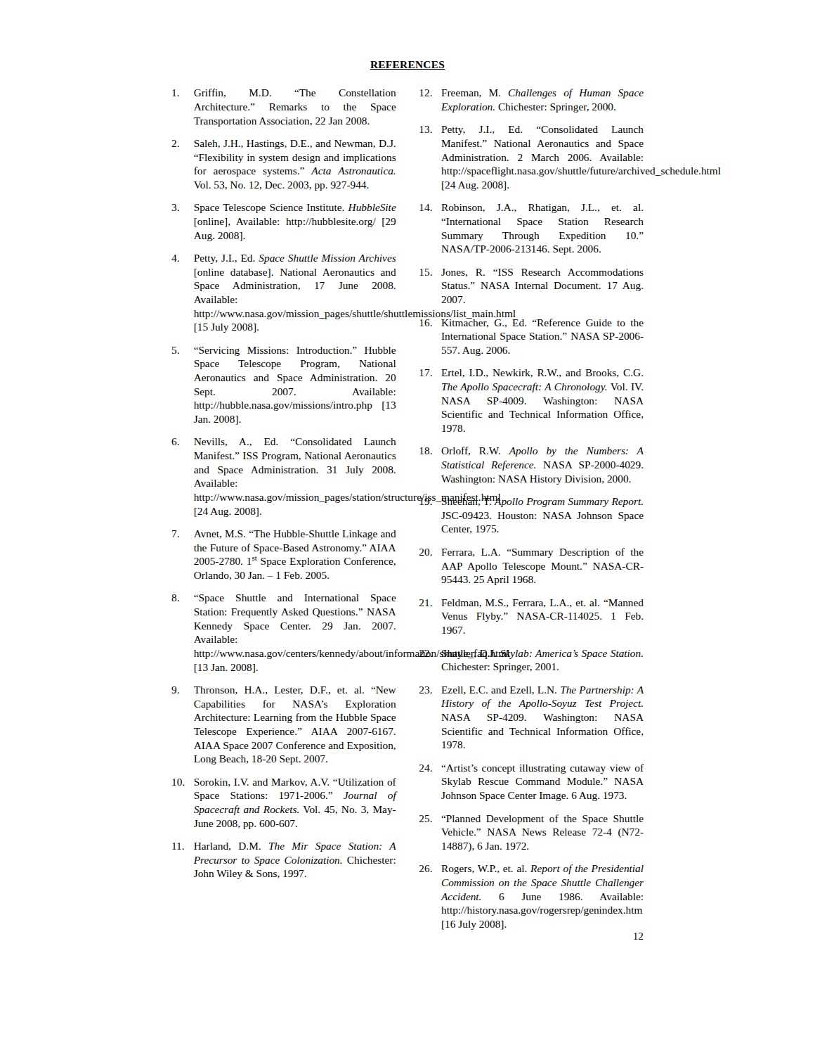REFERENCES
Griffin, M.D. “The Constellation Architecture.” Remarks to the Space Transportation Association, 22 Jan 2008.
Saleh, J.H., Hastings, D.E., and Newman, D.J. “Flexibility in system design and implications for aerospace systems.” Acta Astronautica. Vol. 53, No. 12, Dec. 2003, pp. 927-944.
Space Telescope Science Institute. HubbleSite [online], Available: http://hubblesite.org/ [29 Aug. 2008].
Petty, J.I., Ed. Space Shuttle Mission Archives [online database]. National Aeronautics and Space Administration, 17 June 2008. Available: http://www.nasa.gov/mission_pages/shuttle/shuttlemissions/list_main.html [15 July 2008].
“Servicing Missions: Introduction.” Hubble Space Telescope Program, National Aeronautics and Space Administration. 20 Sept. 2007. Available: http://hubble.nasa.gov/missions/intro.php [13 Jan. 2008].
Nevills, A., Ed. “Consolidated Launch Manifest.” ISS Program, National Aeronautics and Space Administration. 31 July 2008. Available: http://www.nasa.gov/mission_pages/station/structure/iss_manifest.html [24 Aug. 2008].
Avnet, M.S. “The Hubble-Shuttle Linkage and the Future of Space-Based Astronomy.” AIAA 2005-2780. 1st Space Exploration Conference, Orlando, 30 Jan. – 1 Feb. 2005.
“Space Shuttle and International Space Station: Frequently Asked Questions.” NASA Kennedy Space Center. 29 Jan. 2007. Available: http://www.nasa.gov/centers/kennedy/about/information/shuttle_faq.html [13 Jan. 2008].
Thronson, H.A., Lester, D.F., et. al. “New Capabilities for NASA’s Exploration Architecture: Learning from the Hubble Space Telescope Experience.” AIAA 2007-6167. AIAA Space 2007 Conference and Exposition, Long Beach, 18-20 Sept. 2007.
Sorokin, I.V. and Markov, A.V. “Utilization of Space Stations: 1971-2006.” Journal of Spacecraft and Rockets. Vol. 45, No. 3, May-June 2008, pp. 600-607.
Harland, D.M. The Mir Space Station: A Precursor to Space Colonization. Chichester: John Wiley & Sons, 1997.
Freeman, M. Challenges of Human Space Exploration. Chichester: Springer, 2000.
Petty, J.I., Ed. “Consolidated Launch Manifest.” National Aeronautics and Space Administration. 2 March 2006. Available: http://spaceflight.nasa.gov/shuttle/future/archived_schedule.html [24 Aug. 2008].
Robinson, J.A., Rhatigan, J.L., et. al. “International Space Station Research Summary Through Expedition 10.” NASA/TP-2006-213146. Sept. 2006.
Jones, R. “ISS Research Accommodations Status.” NASA Internal Document. 17 Aug. 2007.
Kitmacher, G., Ed. “Reference Guide to the International Space Station.” NASA SP-2006-557. Aug. 2006.
Ertel, I.D., Newkirk, R.W., and Brooks, C.G. The Apollo Spacecraft: A Chronology. Vol. IV. NASA SP-4009. Washington: NASA Scientific and Technical Information Office, 1978.
Orloff, R.W. Apollo by the Numbers: A Statistical Reference. NASA SP-2000-4029. Washington: NASA History Division, 2000.
Sheehan, T. Apollo Program Summary Report. JSC-09423. Houston: NASA Johnson Space Center, 1975.
Ferrara, L.A. “Summary Description of the AAP Apollo Telescope Mount.” NASA-CR-95443. 25 April 1968.
Feldman, M.S., Ferrara, L.A., et. al. “Manned Venus Flyby.” NASA-CR-114025. 1 Feb. 1967.
Shayler, D.J. Skylab: America’s Space Station. Chichester: Springer, 2001.
Ezell, E.C. and Ezell, L.N. The Partnership: A History of the Apollo-Soyuz Test Project. NASA SP-4209. Washington: NASA Scientific and Technical Information Office, 1978.
“Artist’s concept illustrating cutaway view of Skylab Rescue Command Module.” NASA Johnson Space Center Image. 6 Aug. 1973.
“Planned Development of the Space Shuttle Vehicle.” NASA News Release 72-4 (N72-14887), 6 Jan. 1972.
Rogers, W.P., et. al. Report of the Presidential Commission on the Space Shuttle Challenger Accident. 6 June 1986. Available: http://history.nasa.gov/rogersrep/genindex.htm [16 July 2008].
12